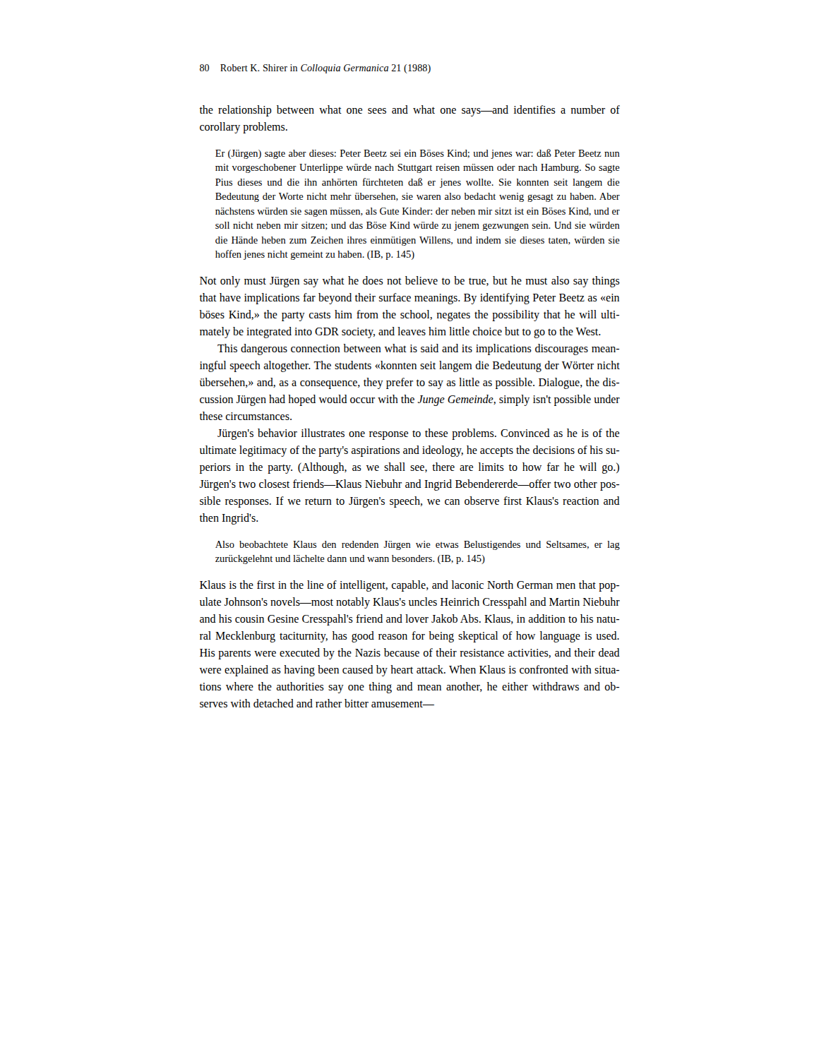80 Robert K. Shirer in Colloquia Germanica 21 (1988)
the relationship between what one sees and what one says—and identifies a number of corollary problems.
Er (Jürgen) sagte aber dieses: Peter Beetz sei ein Böses Kind; und jenes war: daß Peter Beetz nun mit vorgeschobener Unterlippe würde nach Stuttgart reisen müssen oder nach Hamburg. So sagte Pius dieses und die ihn anhörten fürchteten daß er jenes wollte. Sie konnten seit langem die Bedeutung der Worte nicht mehr übersehen, sie waren also bedacht wenig gesagt zu haben. Aber nächstens würden sie sagen müssen, als Gute Kinder: der neben mir sitzt ist ein Böses Kind, und er soll nicht neben mir sitzen; und das Böse Kind würde zu jenem gezwungen sein. Und sie würden die Hände heben zum Zeichen ihres einmütigen Willens, und indem sie dieses taten, würden sie hoffen jenes nicht gemeint zu haben. (IB, p. 145)
Not only must Jürgen say what he does not believe to be true, but he must also say things that have implications far beyond their surface meanings. By identifying Peter Beetz as «ein böses Kind,» the party casts him from the school, negates the possibility that he will ultimately be integrated into GDR society, and leaves him little choice but to go to the West.
This dangerous connection between what is said and its implications discourages meaningful speech altogether. The students «konnten seit langem die Bedeutung der Wörter nicht übersehen,» and, as a consequence, they prefer to say as little as possible. Dialogue, the discussion Jürgen had hoped would occur with the Junge Gemeinde, simply isn't possible under these circumstances.
Jürgen's behavior illustrates one response to these problems. Convinced as he is of the ultimate legitimacy of the party's aspirations and ideology, he accepts the decisions of his superiors in the party. (Although, as we shall see, there are limits to how far he will go.) Jürgen's two closest friends—Klaus Niebuhr and Ingrid Bebendererde—offer two other possible responses. If we return to Jürgen's speech, we can observe first Klaus's reaction and then Ingrid's.
Also beobachtete Klaus den redenden Jürgen wie etwas Belustigendes und Seltsames, er lag zurückgelehnt und lächelte dann und wann besonders. (IB, p. 145)
Klaus is the first in the line of intelligent, capable, and laconic North German men that populate Johnson's novels—most notably Klaus's uncles Heinrich Cresspahl and Martin Niebuhr and his cousin Gesine Cresspahl's friend and lover Jakob Abs. Klaus, in addition to his natural Mecklenburg taciturnity, has good reason for being skeptical of how language is used. His parents were executed by the Nazis because of their resistance activities, and their dead were explained as having been caused by heart attack. When Klaus is confronted with situations where the authorities say one thing and mean another, he either withdraws and observes with detached and rather bitter amusement—